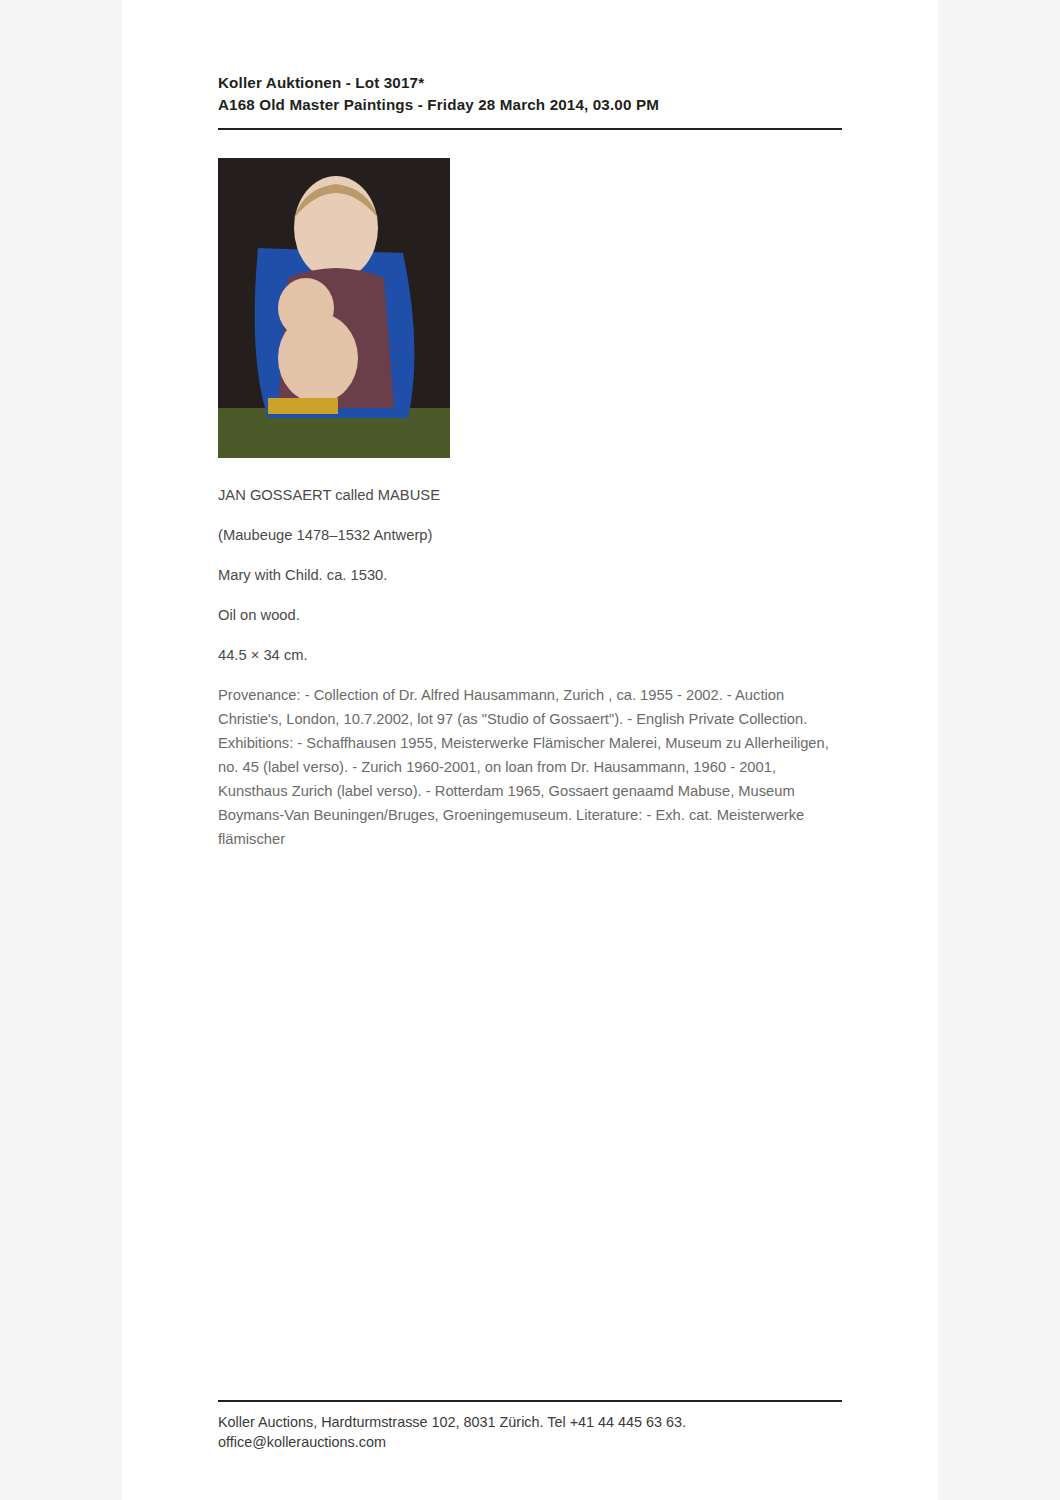Koller Auktionen - Lot 3017* A168 Old Master Paintings - Friday 28 March 2014, 03.00 PM
JAN GOSSAERT called MABUSE
(Maubeuge 1478–1532 Antwerp)
Mary with Child. ca. 1530.
Oil on wood.
44.5 × 34 cm.
Provenance: - Collection of Dr. Alfred Hausammann, Zurich , ca. 1955 - 2002. - Auction Christie's, London, 10.7.2002, lot 97 (as "Studio of Gossaert"). - English Private Collection. Exhibitions: - Schaffhausen 1955, Meisterwerke Flämischer Malerei, Museum zu Allerheiligen, no. 45 (label verso). - Zurich 1960-2001, on loan from Dr. Hausammann, 1960 - 2001, Kunsthaus Zurich (label verso). - Rotterdam 1965, Gossaert genaamd Mabuse, Museum Boymans-Van Beuningen/Bruges, Groeningemuseum. Literature: - Exh. cat. Meisterwerke flämischer
Koller Auctions, Hardturmstrasse 102, 8031 Zürich. Tel +41 44 445 63 63. office@kollerauctions.com